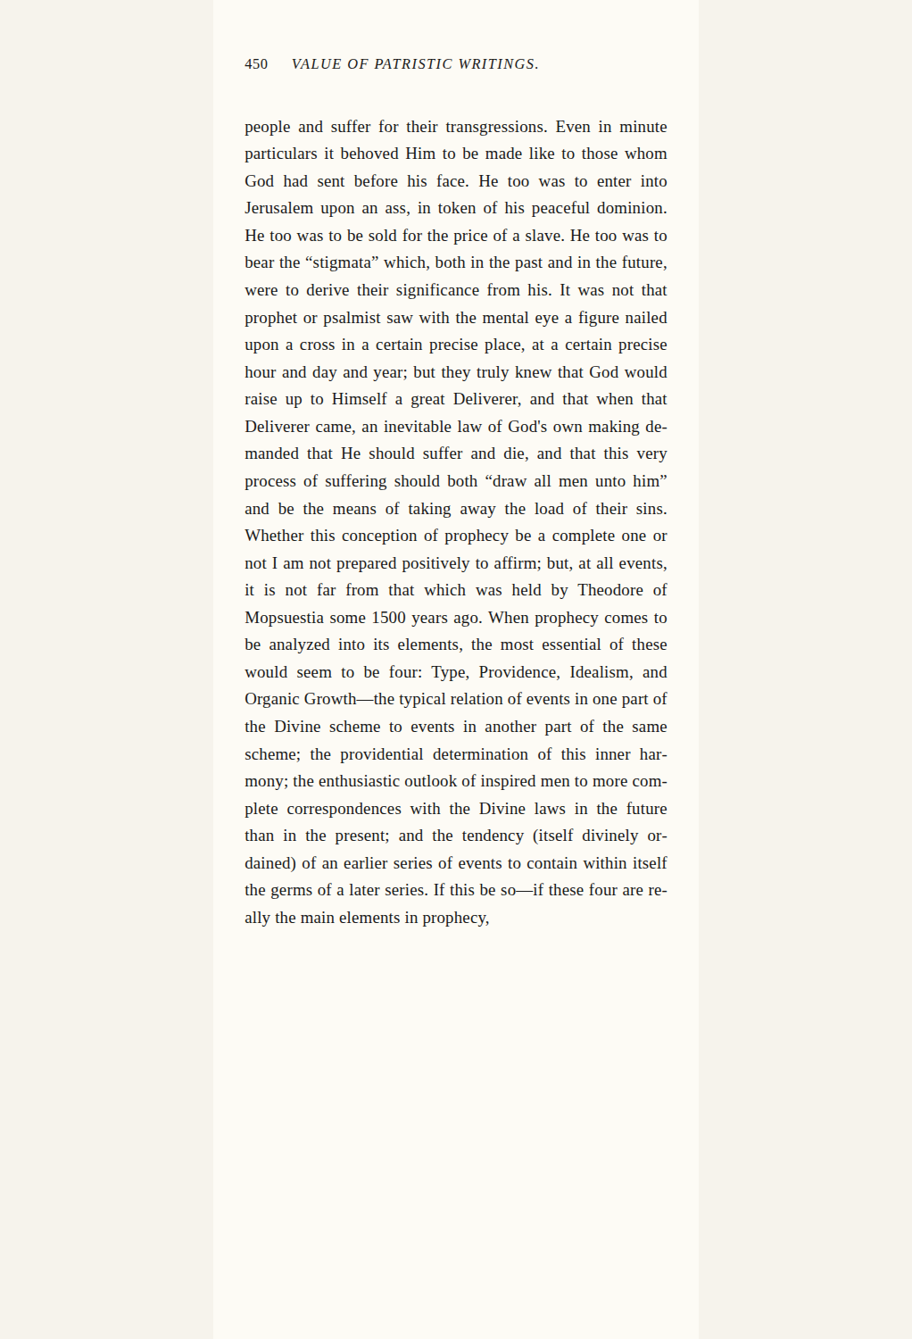450
Value of Patristic Writings.
people and suffer for their transgressions. Even in minute particulars it behoved Him to be made like to those whom God had sent before his face. He too was to enter into Jerusalem upon an ass, in token of his peaceful dominion. He too was to be sold for the price of a slave. He too was to bear the “stigmata” which, both in the past and in the future, were to derive their significance from his. It was not that prophet or psalmist saw with the mental eye a figure nailed upon a cross in a certain precise place, at a certain precise hour and day and year; but they truly knew that God would raise up to Himself a great Deliverer, and that when that Deliverer came, an inevitable law of God's own making demanded that He should suffer and die, and that this very process of suffering should both “draw all men unto him” and be the means of taking away the load of their sins. Whether this conception of prophecy be a complete one or not I am not prepared positively to affirm; but, at all events, it is not far from that which was held by Theodore of Mopsuestia some 1500 years ago. When prophecy comes to be analyzed into its elements, the most essential of these would seem to be four: Type, Providence, Idealism, and Organic Growth—the typical relation of events in one part of the Divine scheme to events in another part of the same scheme; the providential determination of this inner harmony; the enthusiastic outlook of inspired men to more complete correspondences with the Divine laws in the future than in the present; and the tendency (itself divinely ordained) of an earlier series of events to contain within itself the germs of a later series. If this be so—if these four are really the main elements in prophecy,